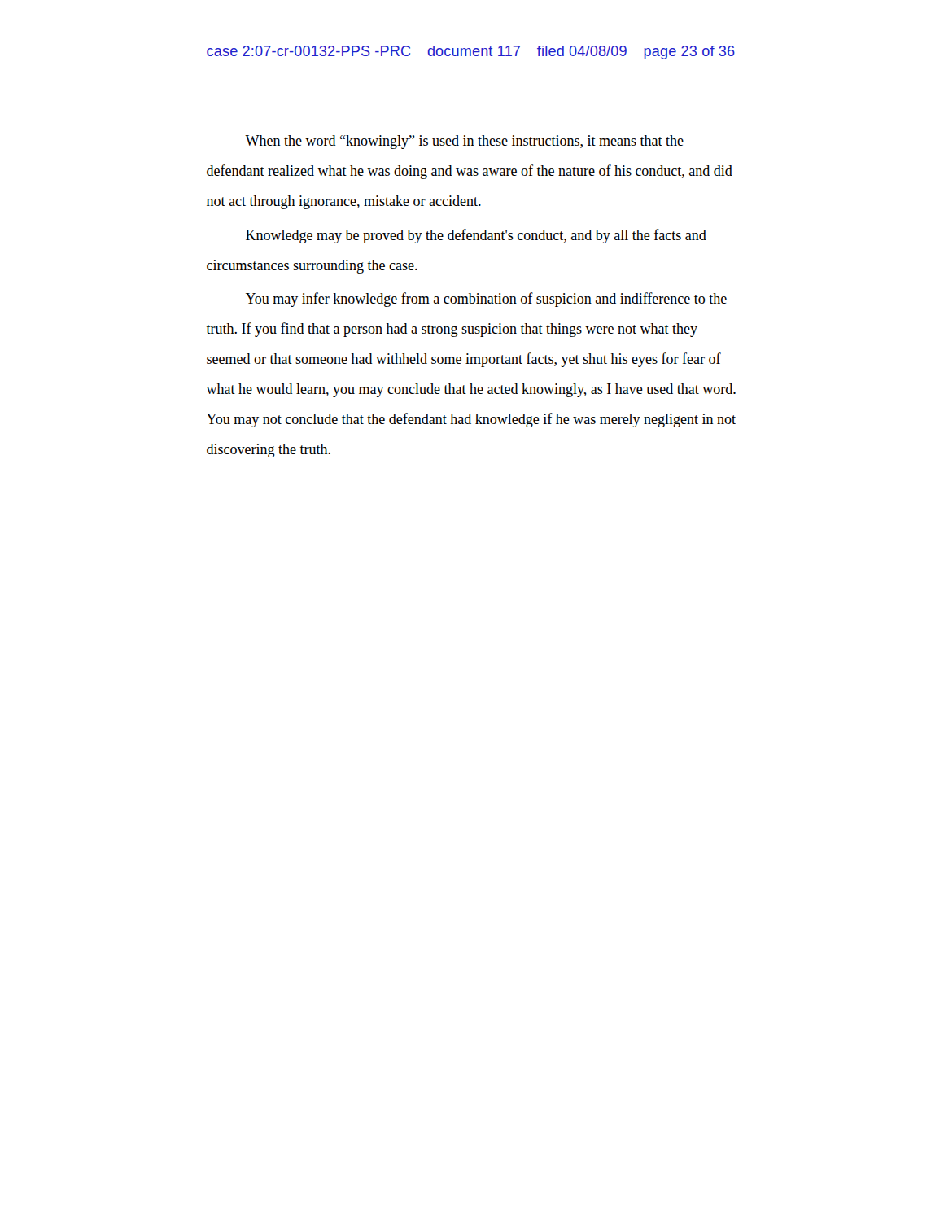case 2:07-cr-00132-PPS -PRC document 117 filed 04/08/09 page 23 of 36
When the word “knowingly” is used in these instructions, it means that the defendant realized what he was doing and was aware of the nature of his conduct, and did not act through ignorance, mistake or accident.
Knowledge may be proved by the defendant's conduct, and by all the facts and circumstances surrounding the case.
You may infer knowledge from a combination of suspicion and indifference to the truth. If you find that a person had a strong suspicion that things were not what they seemed or that someone had withheld some important facts, yet shut his eyes for fear of what he would learn, you may conclude that he acted knowingly, as I have used that word. You may not conclude that the defendant had knowledge if he was merely negligent in not discovering the truth.